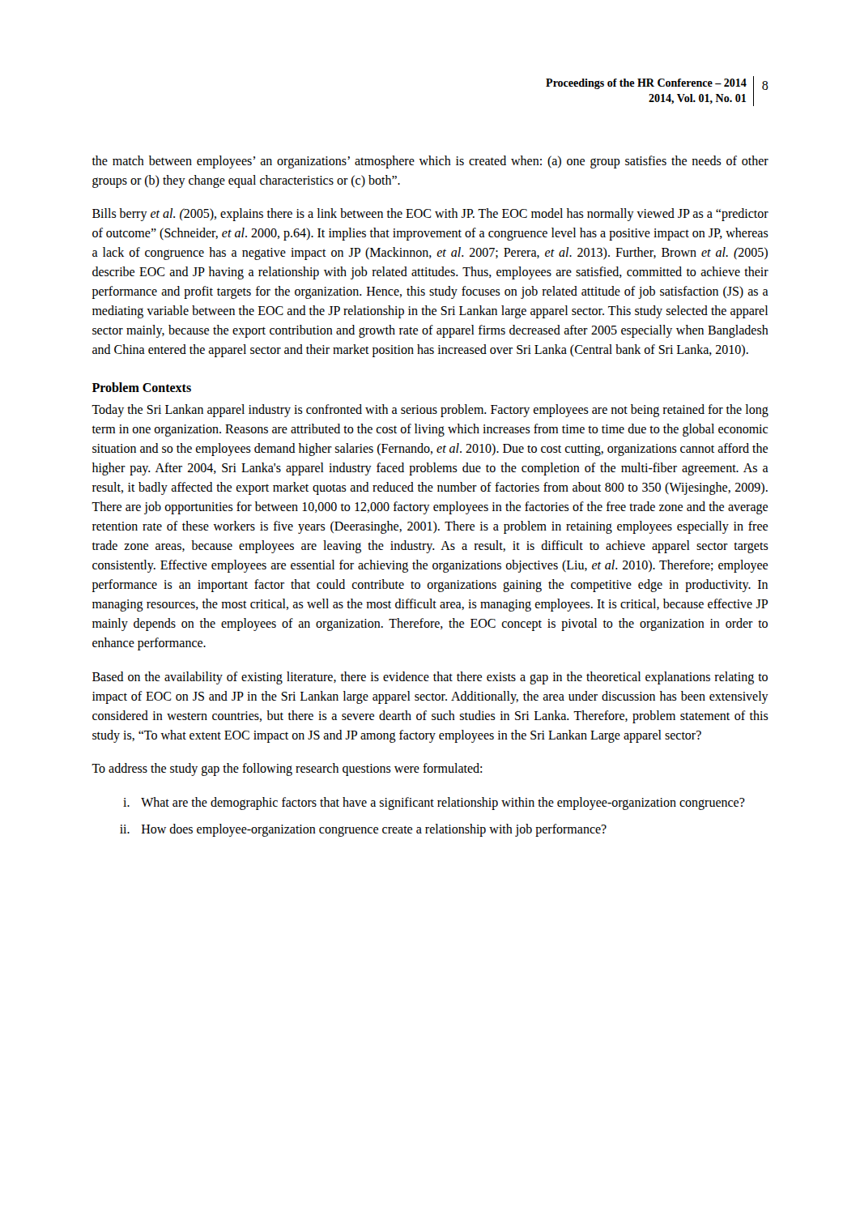Proceedings of the HR Conference – 2014
2014, Vol. 01, No. 01
8
the match between employees’ an organizations’ atmosphere which is created when: (a) one group satisfies the needs of other groups or (b) they change equal characteristics or (c) both”.
Bills berry et al. (2005), explains there is a link between the EOC with JP. The EOC model has normally viewed JP as a “predictor of outcome” (Schneider, et al. 2000, p.64). It implies that improvement of a congruence level has a positive impact on JP, whereas a lack of congruence has a negative impact on JP (Mackinnon, et al. 2007; Perera, et al. 2013). Further, Brown et al. (2005) describe EOC and JP having a relationship with job related attitudes. Thus, employees are satisfied, committed to achieve their performance and profit targets for the organization. Hence, this study focuses on job related attitude of job satisfaction (JS) as a mediating variable between the EOC and the JP relationship in the Sri Lankan large apparel sector. This study selected the apparel sector mainly, because the export contribution and growth rate of apparel firms decreased after 2005 especially when Bangladesh and China entered the apparel sector and their market position has increased over Sri Lanka (Central bank of Sri Lanka, 2010).
Problem Contexts
Today the Sri Lankan apparel industry is confronted with a serious problem. Factory employees are not being retained for the long term in one organization. Reasons are attributed to the cost of living which increases from time to time due to the global economic situation and so the employees demand higher salaries (Fernando, et al. 2010). Due to cost cutting, organizations cannot afford the higher pay. After 2004, Sri Lanka's apparel industry faced problems due to the completion of the multi-fiber agreement. As a result, it badly affected the export market quotas and reduced the number of factories from about 800 to 350 (Wijesinghe, 2009). There are job opportunities for between 10,000 to 12,000 factory employees in the factories of the free trade zone and the average retention rate of these workers is five years (Deerasinghe, 2001). There is a problem in retaining employees especially in free trade zone areas, because employees are leaving the industry. As a result, it is difficult to achieve apparel sector targets consistently. Effective employees are essential for achieving the organizations objectives (Liu, et al. 2010). Therefore; employee performance is an important factor that could contribute to organizations gaining the competitive edge in productivity. In managing resources, the most critical, as well as the most difficult area, is managing employees. It is critical, because effective JP mainly depends on the employees of an organization. Therefore, the EOC concept is pivotal to the organization in order to enhance performance.
Based on the availability of existing literature, there is evidence that there exists a gap in the theoretical explanations relating to impact of EOC on JS and JP in the Sri Lankan large apparel sector. Additionally, the area under discussion has been extensively considered in western countries, but there is a severe dearth of such studies in Sri Lanka. Therefore, problem statement of this study is, “To what extent EOC impact on JS and JP among factory employees in the Sri Lankan Large apparel sector?
To address the study gap the following research questions were formulated:
What are the demographic factors that have a significant relationship within the employee-organization congruence?
How does employee-organization congruence create a relationship with job performance?